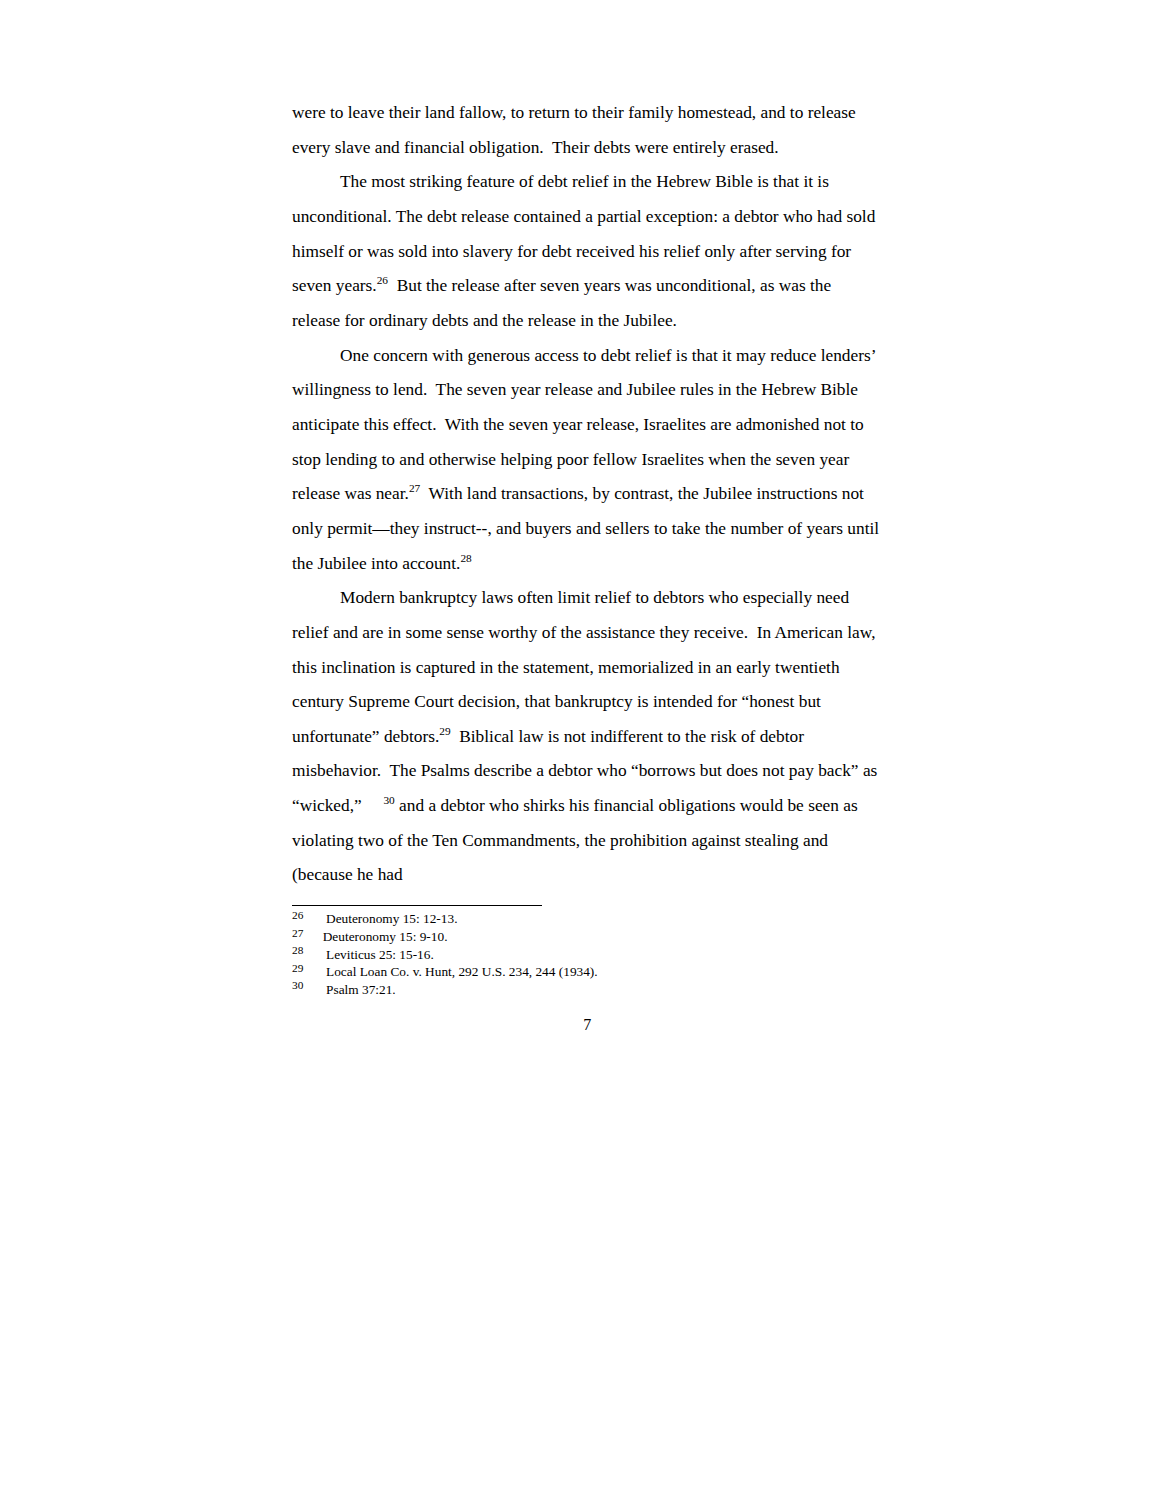were to leave their land fallow, to return to their family homestead, and to release every slave and financial obligation. Their debts were entirely erased.
The most striking feature of debt relief in the Hebrew Bible is that it is unconditional. The debt release contained a partial exception: a debtor who had sold himself or was sold into slavery for debt received his relief only after serving for seven years.26 But the release after seven years was unconditional, as was the release for ordinary debts and the release in the Jubilee.
One concern with generous access to debt relief is that it may reduce lenders’ willingness to lend. The seven year release and Jubilee rules in the Hebrew Bible anticipate this effect. With the seven year release, Israelites are admonished not to stop lending to and otherwise helping poor fellow Israelites when the seven year release was near.27 With land transactions, by contrast, the Jubilee instructions not only permit—they instruct--, and buyers and sellers to take the number of years until the Jubilee into account.28
Modern bankruptcy laws often limit relief to debtors who especially need relief and are in some sense worthy of the assistance they receive. In American law, this inclination is captured in the statement, memorialized in an early twentieth century Supreme Court decision, that bankruptcy is intended for “honest but unfortunate” debtors.29 Biblical law is not indifferent to the risk of debtor misbehavior. The Psalms describe a debtor who “borrows but does not pay back” as “wicked,” 30 and a debtor who shirks his financial obligations would be seen as violating two of the Ten Commandments, the prohibition against stealing and (because he had
26 Deuteronomy 15: 12-13.
27 Deuteronomy 15: 9-10.
28 Leviticus 25: 15-16.
29 Local Loan Co. v. Hunt, 292 U.S. 234, 244 (1934).
30 Psalm 37:21.
7